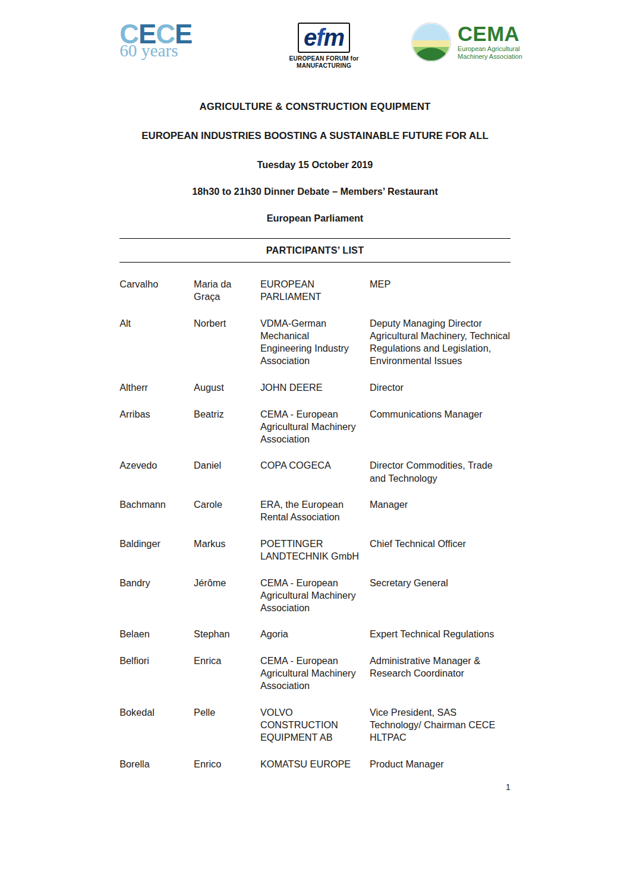CECE
60 years
efm
EUROPEAN FORUM for
MANUFACTURING
CEMA
European Agricultural
Machinery Association
AGRICULTURE & CONSTRUCTION EQUIPMENT
EUROPEAN INDUSTRIES BOOSTING A SUSTAINABLE FUTURE FOR ALL
Tuesday 15 October 2019
18h30 to 21h30 Dinner Debate – Members’ Restaurant
European Parliament
PARTICIPANTS’ LIST
| Carvalho | Maria da Graça | EUROPEAN PARLIAMENT | MEP |
| Alt | Norbert | VDMA-German Mechanical Engineering Industry Association | Deputy Managing Director Agricultural Machinery, Technical Regulations and Legislation, Environmental Issues |
| Altherr | August | JOHN DEERE | Director |
| Arribas | Beatriz | CEMA - European Agricultural Machinery Association | Communications Manager |
| Azevedo | Daniel | COPA COGECA | Director Commodities, Trade and Technology |
| Bachmann | Carole | ERA, the European Rental Association | Manager |
| Baldinger | Markus | POETTINGER LANDTECHNIK GmbH | Chief Technical Officer |
| Bandry | Jérôme | CEMA - European Agricultural Machinery Association | Secretary General |
| Belaen | Stephan | Agoria | Expert Technical Regulations |
| Belfiori | Enrica | CEMA - European Agricultural Machinery Association | Administrative Manager & Research Coordinator |
| Bokedal | Pelle | VOLVO CONSTRUCTION EQUIPMENT AB | Vice President, SAS Technology/ Chairman CECE HLTPAC |
| Borella | Enrico | KOMATSU EUROPE | Product Manager |
1